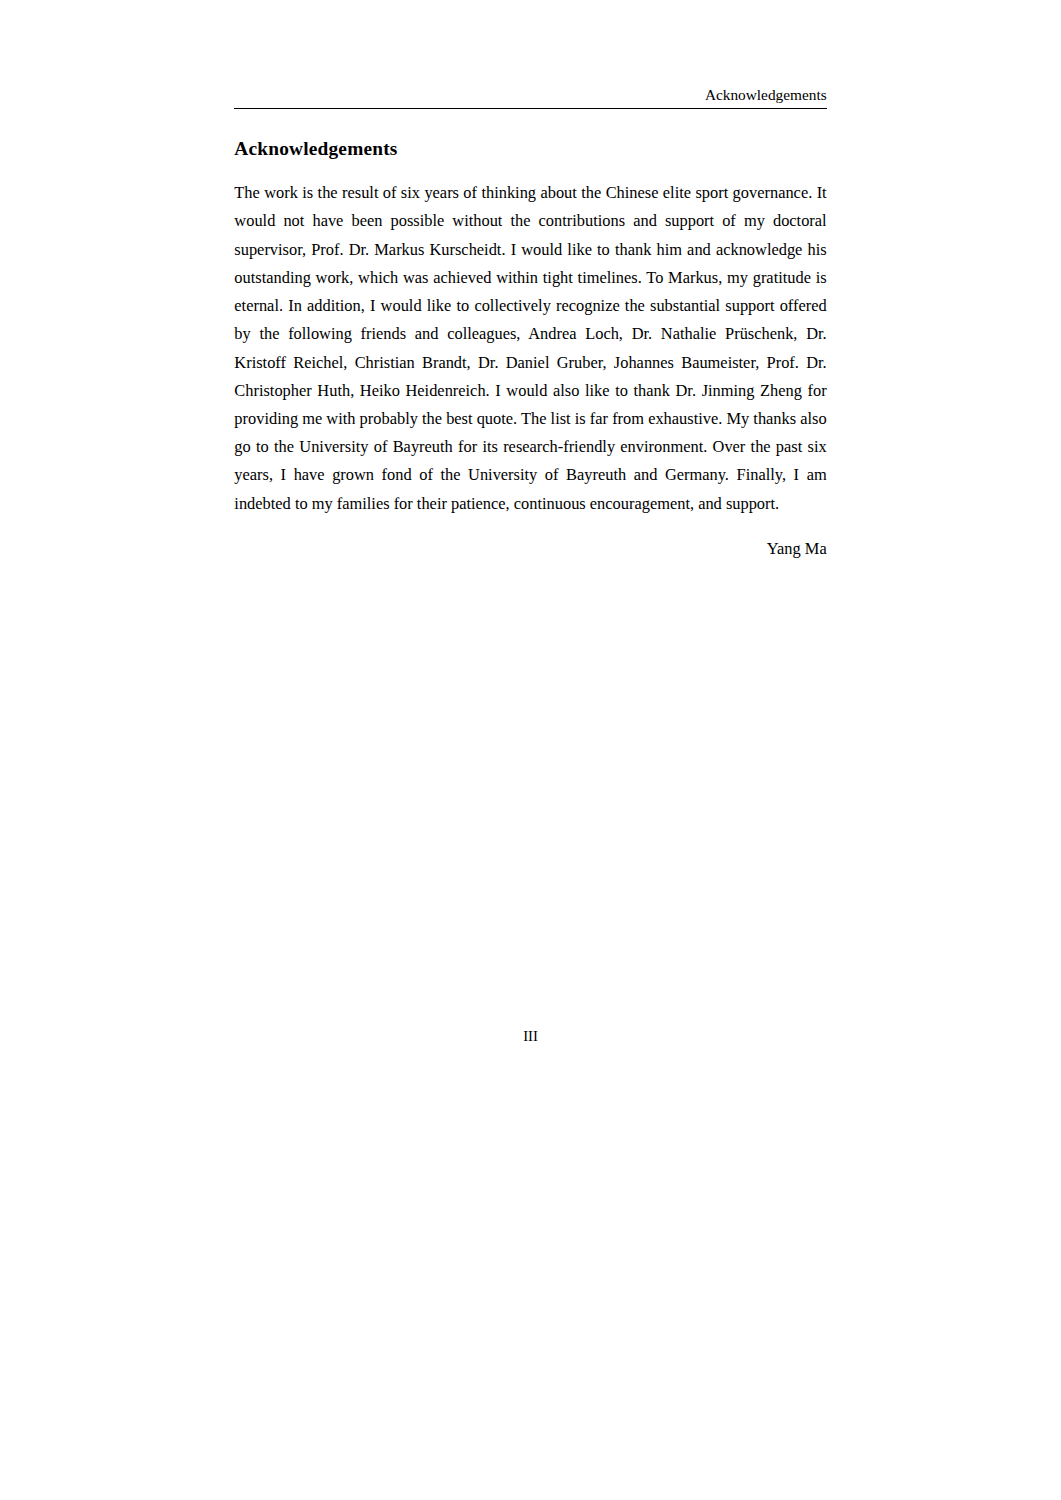Acknowledgements
Acknowledgements
The work is the result of six years of thinking about the Chinese elite sport governance. It would not have been possible without the contributions and support of my doctoral supervisor, Prof. Dr. Markus Kurscheidt. I would like to thank him and acknowledge his outstanding work, which was achieved within tight timelines. To Markus, my gratitude is eternal. In addition, I would like to collectively recognize the substantial support offered by the following friends and colleagues, Andrea Loch, Dr. Nathalie Prüschenk, Dr. Kristoff Reichel, Christian Brandt, Dr. Daniel Gruber, Johannes Baumeister, Prof. Dr. Christopher Huth, Heiko Heidenreich. I would also like to thank Dr. Jinming Zheng for providing me with probably the best quote. The list is far from exhaustive. My thanks also go to the University of Bayreuth for its research-friendly environment. Over the past six years, I have grown fond of the University of Bayreuth and Germany. Finally, I am indebted to my families for their patience, continuous encouragement, and support.
Yang Ma
III